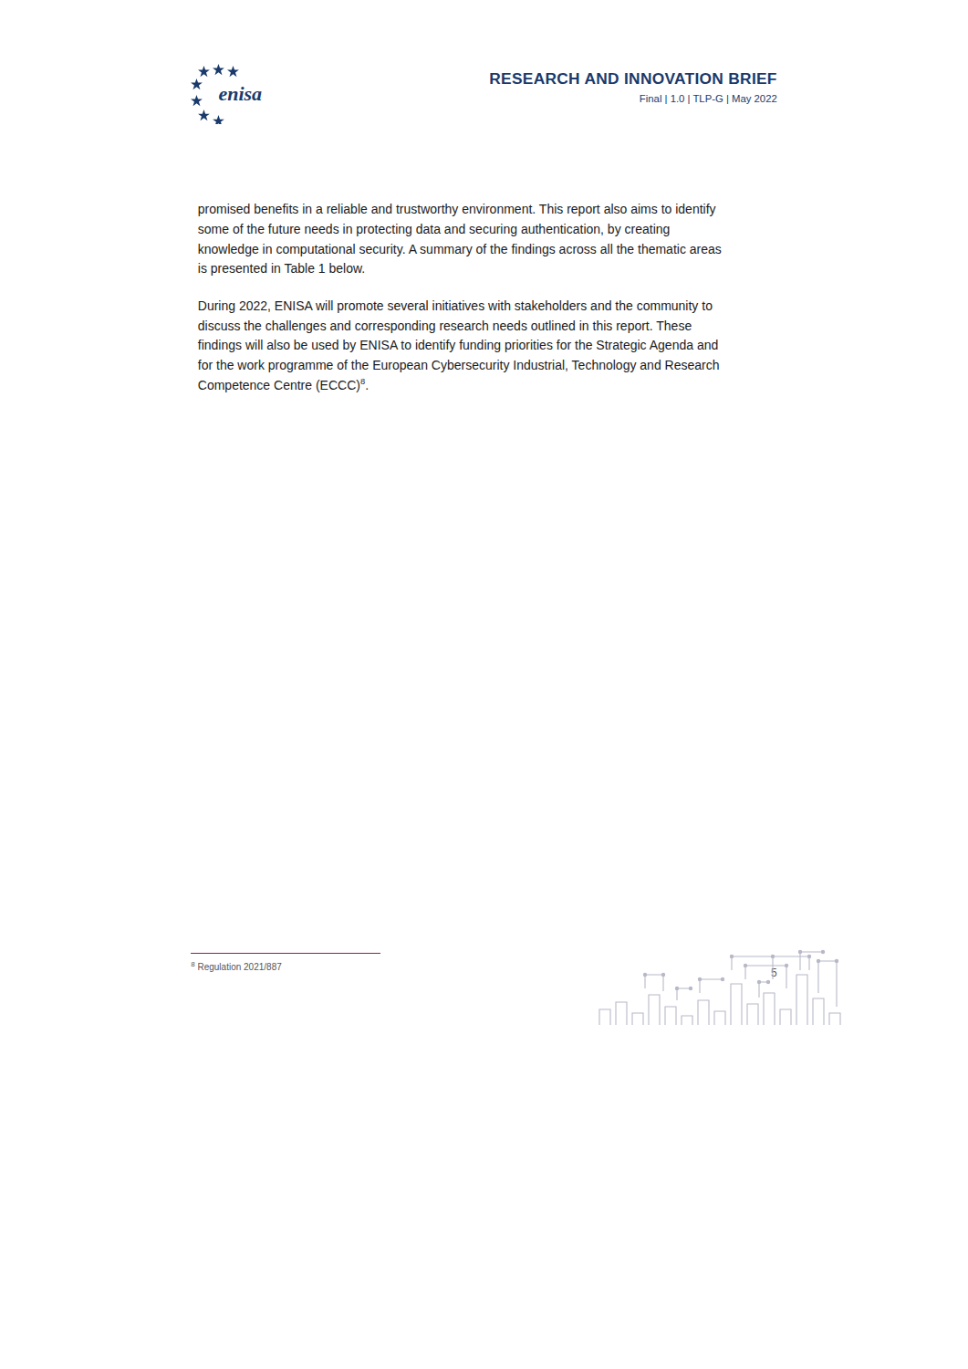enisa
RESEARCH AND INNOVATION BRIEF
Final | 1.0 | TLP-G | May 2022
promised benefits in a reliable and trustworthy environment. This report also aims to identify some of the future needs in protecting data and securing authentication, by creating knowledge in computational security. A summary of the findings across all the thematic areas is presented in Table 1 below.
During 2022, ENISA will promote several initiatives with stakeholders and the community to discuss the challenges and corresponding research needs outlined in this report. These findings will also be used by ENISA to identify funding priorities for the Strategic Agenda and for the work programme of the European Cybersecurity Industrial, Technology and Research Competence Centre (ECCC)8.
8 Regulation 2021/887
5